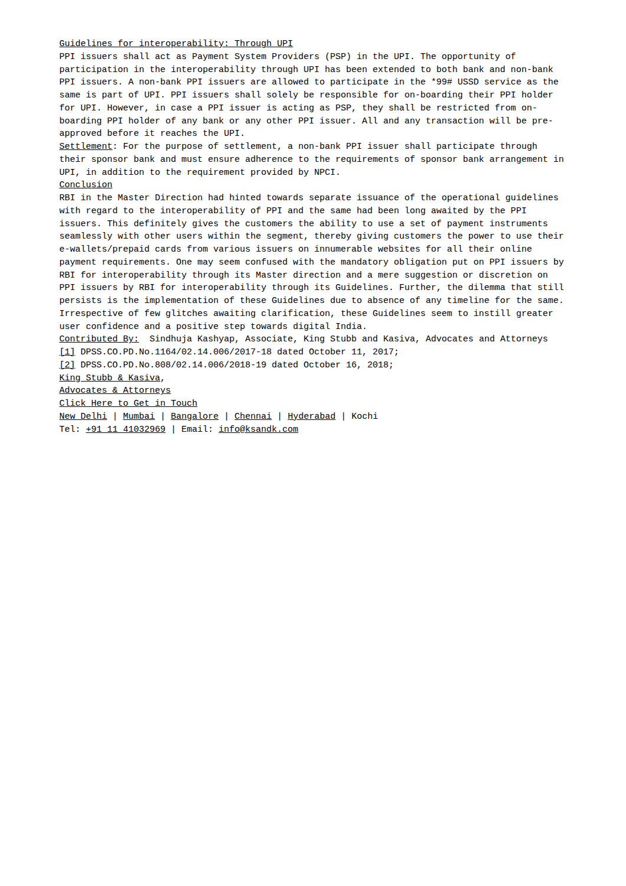Guidelines for interoperability: Through UPI
PPI issuers shall act as Payment System Providers (PSP) in the UPI. The opportunity of participation in the interoperability through UPI has been extended to both bank and non-bank PPI issuers. A non-bank PPI issuers are allowed to participate in the *99# USSD service as the same is part of UPI. PPI issuers shall solely be responsible for on-boarding their PPI holder for UPI. However, in case a PPI issuer is acting as PSP, they shall be restricted from on-boarding PPI holder of any bank or any other PPI issuer. All and any transaction will be pre-approved before it reaches the UPI.
Settlement: For the purpose of settlement, a non-bank PPI issuer shall participate through their sponsor bank and must ensure adherence to the requirements of sponsor bank arrangement in UPI, in addition to the requirement provided by NPCI.
Conclusion
RBI in the Master Direction had hinted towards separate issuance of the operational guidelines with regard to the interoperability of PPI and the same had been long awaited by the PPI issuers. This definitely gives the customers the ability to use a set of payment instruments seamlessly with other users within the segment, thereby giving customers the power to use their e-wallets/prepaid cards from various issuers on innumerable websites for all their online payment requirements. One may seem confused with the mandatory obligation put on PPI issuers by RBI for interoperability through its Master direction and a mere suggestion or discretion on PPI issuers by RBI for interoperability through its Guidelines. Further, the dilemma that still persists is the implementation of these Guidelines due to absence of any timeline for the same. Irrespective of few glitches awaiting clarification, these Guidelines seem to instill greater user confidence and a positive step towards digital India.
Contributed By: Sindhuja Kashyap, Associate, King Stubb and Kasiva, Advocates and Attorneys
[1] DPSS.CO.PD.No.1164/02.14.006/2017-18 dated October 11, 2017;
[2] DPSS.CO.PD.No.808/02.14.006/2018-19 dated October 16, 2018;
King Stubb & Kasiva,
Advocates & Attorneys
Click Here to Get in Touch
New Delhi | Mumbai | Bangalore | Chennai | Hyderabad | Kochi
Tel: +91 11 41032969 | Email: info@ksandk.com